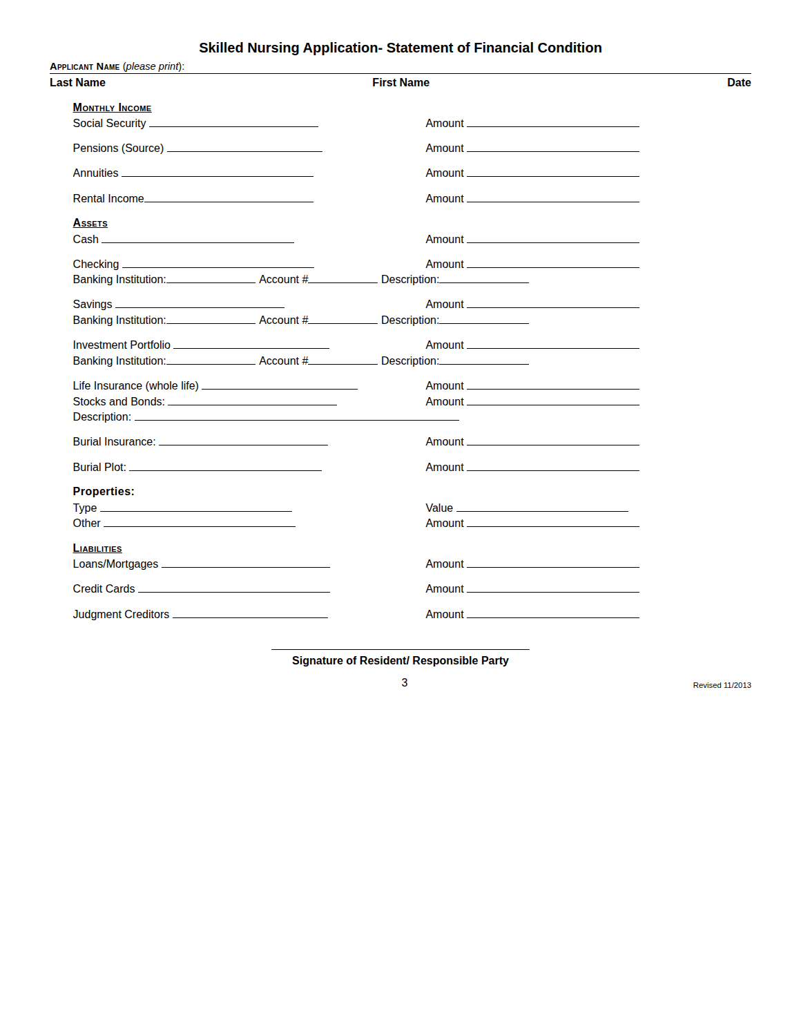Skilled Nursing Application- Statement of Financial Condition
Applicant Name (please print):
Last Name
First Name
Date
Monthly Income
Social Security
Amount
Pensions (Source)
Amount
Annuities
Amount
Rental Income
Amount
Assets
Cash
Amount
Checking
Amount
Banking Institution: Account #Description:
Savings
Amount
Banking Institution: Account #Description:
Investment Portfolio
Amount
Banking Institution: Account #Description:
Life Insurance (whole life)
Amount
Stocks and Bonds:
Amount
Description:
Burial Insurance:
Amount
Burial Plot:
Amount
Properties:
Type
Value
Other
Amount
Liabilities
Loans/Mortgages
Amount
Credit Cards
Amount
Judgment Creditors
Amount
Signature of Resident/ Responsible Party
3
Revised 11/2013